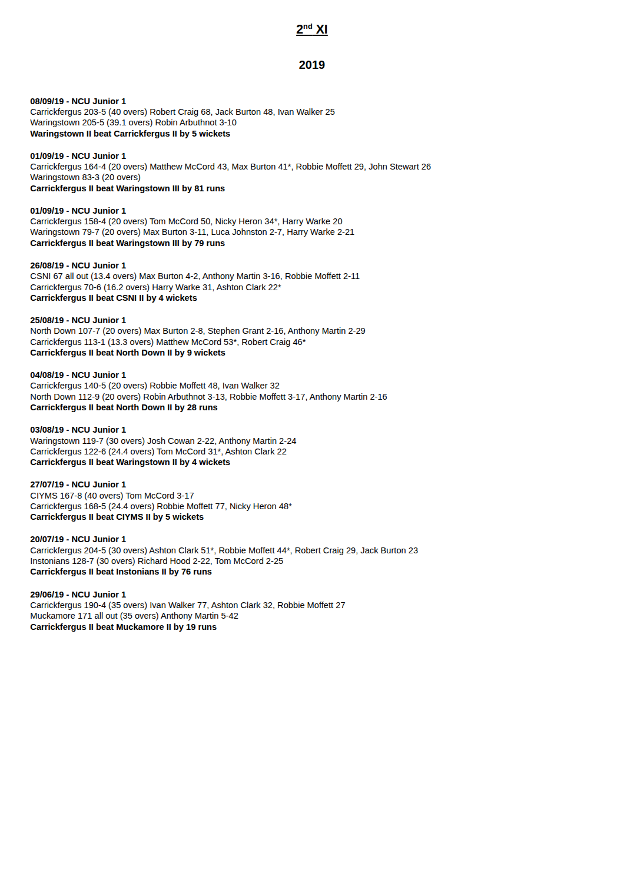2nd XI
2019
08/09/19 - NCU Junior 1
Carrickfergus 203-5 (40 overs) Robert Craig 68, Jack Burton 48, Ivan Walker 25
Waringstown 205-5 (39.1 overs) Robin Arbuthnot 3-10
Waringstown II beat Carrickfergus II by 5 wickets
01/09/19 - NCU Junior 1
Carrickfergus 164-4 (20 overs) Matthew McCord 43, Max Burton 41*, Robbie Moffett 29, John Stewart 26
Waringstown 83-3 (20 overs)
Carrickfergus II beat Waringstown III by 81 runs
01/09/19 - NCU Junior 1
Carrickfergus 158-4 (20 overs) Tom McCord 50, Nicky Heron 34*, Harry Warke 20
Waringstown 79-7 (20 overs) Max Burton 3-11, Luca Johnston 2-7, Harry Warke 2-21
Carrickfergus II beat Waringstown III by 79 runs
26/08/19 - NCU Junior 1
CSNI 67 all out (13.4 overs) Max Burton 4-2, Anthony Martin 3-16, Robbie Moffett 2-11
Carrickfergus 70-6 (16.2 overs) Harry Warke 31, Ashton Clark 22*
Carrickfergus II beat CSNI II by 4 wickets
25/08/19 - NCU Junior 1
North Down 107-7 (20 overs) Max Burton 2-8, Stephen Grant 2-16, Anthony Martin 2-29
Carrickfergus 113-1 (13.3 overs) Matthew McCord 53*, Robert Craig 46*
Carrickfergus II beat North Down II by 9 wickets
04/08/19 - NCU Junior 1
Carrickfergus 140-5 (20 overs) Robbie Moffett 48, Ivan Walker 32
North Down 112-9 (20 overs) Robin Arbuthnot 3-13, Robbie Moffett 3-17, Anthony Martin 2-16
Carrickfergus II beat North Down II by 28 runs
03/08/19 - NCU Junior 1
Waringstown 119-7 (30 overs) Josh Cowan 2-22, Anthony Martin 2-24
Carrickfergus 122-6 (24.4 overs) Tom McCord 31*, Ashton Clark 22
Carrickfergus II beat Waringstown II by 4 wickets
27/07/19 - NCU Junior 1
CIYMS 167-8 (40 overs) Tom McCord 3-17
Carrickfergus 168-5 (24.4 overs) Robbie Moffett 77, Nicky Heron 48*
Carrickfergus II beat CIYMS II by 5 wickets
20/07/19 - NCU Junior 1
Carrickfergus 204-5 (30 overs) Ashton Clark 51*, Robbie Moffett 44*, Robert Craig 29, Jack Burton 23
Instonians 128-7 (30 overs) Richard Hood 2-22, Tom McCord 2-25
Carrickfergus II beat Instonians II by 76 runs
29/06/19 - NCU Junior 1
Carrickfergus 190-4 (35 overs) Ivan Walker 77, Ashton Clark 32, Robbie Moffett 27
Muckamore 171 all out (35 overs) Anthony Martin 5-42
Carrickfergus II beat Muckamore II by 19 runs